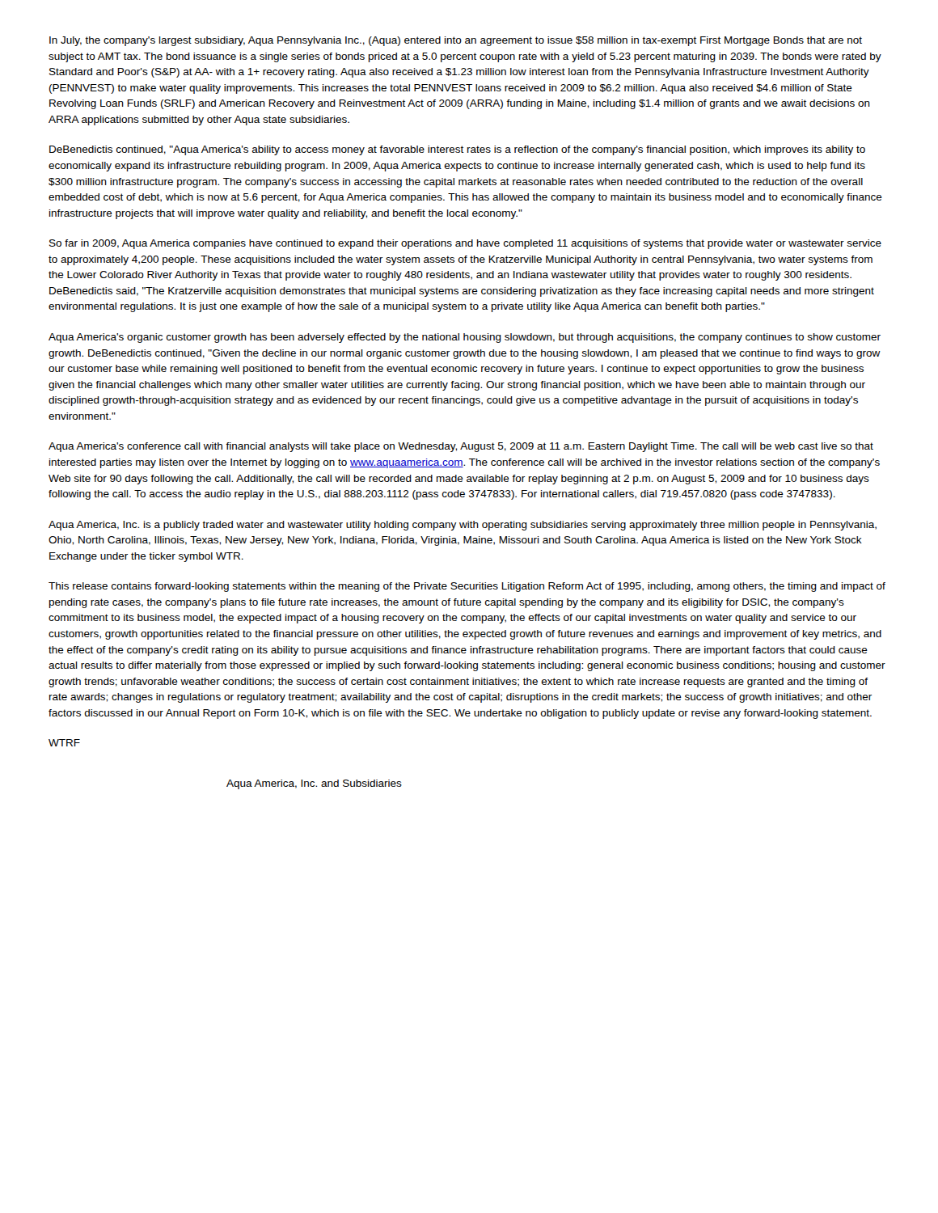In July, the company's largest subsidiary, Aqua Pennsylvania Inc., (Aqua) entered into an agreement to issue $58 million in tax-exempt First Mortgage Bonds that are not subject to AMT tax. The bond issuance is a single series of bonds priced at a 5.0 percent coupon rate with a yield of 5.23 percent maturing in 2039. The bonds were rated by Standard and Poor's (S&P) at AA- with a 1+ recovery rating. Aqua also received a $1.23 million low interest loan from the Pennsylvania Infrastructure Investment Authority (PENNVEST) to make water quality improvements. This increases the total PENNVEST loans received in 2009 to $6.2 million. Aqua also received $4.6 million of State Revolving Loan Funds (SRLF) and American Recovery and Reinvestment Act of 2009 (ARRA) funding in Maine, including $1.4 million of grants and we await decisions on ARRA applications submitted by other Aqua state subsidiaries.
DeBenedictis continued, "Aqua America's ability to access money at favorable interest rates is a reflection of the company's financial position, which improves its ability to economically expand its infrastructure rebuilding program. In 2009, Aqua America expects to continue to increase internally generated cash, which is used to help fund its $300 million infrastructure program. The company's success in accessing the capital markets at reasonable rates when needed contributed to the reduction of the overall embedded cost of debt, which is now at 5.6 percent, for Aqua America companies. This has allowed the company to maintain its business model and to economically finance infrastructure projects that will improve water quality and reliability, and benefit the local economy."
So far in 2009, Aqua America companies have continued to expand their operations and have completed 11 acquisitions of systems that provide water or wastewater service to approximately 4,200 people. These acquisitions included the water system assets of the Kratzerville Municipal Authority in central Pennsylvania, two water systems from the Lower Colorado River Authority in Texas that provide water to roughly 480 residents, and an Indiana wastewater utility that provides water to roughly 300 residents. DeBenedictis said, "The Kratzerville acquisition demonstrates that municipal systems are considering privatization as they face increasing capital needs and more stringent environmental regulations. It is just one example of how the sale of a municipal system to a private utility like Aqua America can benefit both parties."
Aqua America's organic customer growth has been adversely effected by the national housing slowdown, but through acquisitions, the company continues to show customer growth. DeBenedictis continued, "Given the decline in our normal organic customer growth due to the housing slowdown, I am pleased that we continue to find ways to grow our customer base while remaining well positioned to benefit from the eventual economic recovery in future years. I continue to expect opportunities to grow the business given the financial challenges which many other smaller water utilities are currently facing. Our strong financial position, which we have been able to maintain through our disciplined growth-through-acquisition strategy and as evidenced by our recent financings, could give us a competitive advantage in the pursuit of acquisitions in today's environment."
Aqua America's conference call with financial analysts will take place on Wednesday, August 5, 2009 at 11 a.m. Eastern Daylight Time. The call will be web cast live so that interested parties may listen over the Internet by logging on to www.aquaamerica.com. The conference call will be archived in the investor relations section of the company's Web site for 90 days following the call. Additionally, the call will be recorded and made available for replay beginning at 2 p.m. on August 5, 2009 and for 10 business days following the call. To access the audio replay in the U.S., dial 888.203.1112 (pass code 3747833). For international callers, dial 719.457.0820 (pass code 3747833).
Aqua America, Inc. is a publicly traded water and wastewater utility holding company with operating subsidiaries serving approximately three million people in Pennsylvania, Ohio, North Carolina, Illinois, Texas, New Jersey, New York, Indiana, Florida, Virginia, Maine, Missouri and South Carolina. Aqua America is listed on the New York Stock Exchange under the ticker symbol WTR.
This release contains forward-looking statements within the meaning of the Private Securities Litigation Reform Act of 1995, including, among others, the timing and impact of pending rate cases, the company's plans to file future rate increases, the amount of future capital spending by the company and its eligibility for DSIC, the company's commitment to its business model, the expected impact of a housing recovery on the company, the effects of our capital investments on water quality and service to our customers, growth opportunities related to the financial pressure on other utilities, the expected growth of future revenues and earnings and improvement of key metrics, and the effect of the company's credit rating on its ability to pursue acquisitions and finance infrastructure rehabilitation programs. There are important factors that could cause actual results to differ materially from those expressed or implied by such forward-looking statements including: general economic business conditions; housing and customer growth trends; unfavorable weather conditions; the success of certain cost containment initiatives; the extent to which rate increase requests are granted and the timing of rate awards; changes in regulations or regulatory treatment; availability and the cost of capital; disruptions in the credit markets; the success of growth initiatives; and other factors discussed in our Annual Report on Form 10-K, which is on file with the SEC. We undertake no obligation to publicly update or revise any forward-looking statement.
WTRF
Aqua America, Inc. and Subsidiaries